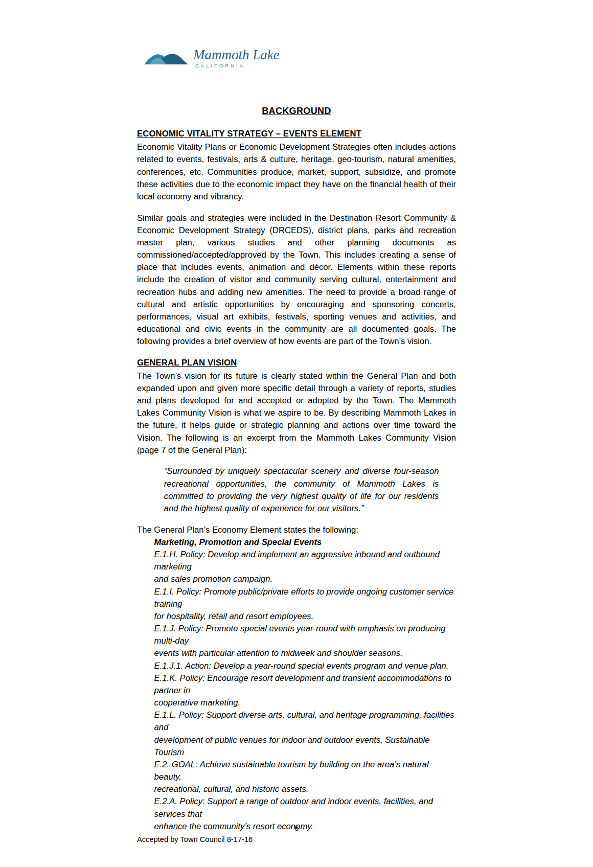Mammoth Lakes CALIFORNIA
BACKGROUND
ECONOMIC VITALITY STRATEGY – EVENTS ELEMENT
Economic Vitality Plans or Economic Development Strategies often includes actions related to events, festivals, arts & culture, heritage, geo-tourism, natural amenities, conferences, etc. Communities produce, market, support, subsidize, and promote these activities due to the economic impact they have on the financial health of their local economy and vibrancy.
Similar goals and strategies were included in the Destination Resort Community & Economic Development Strategy (DRCEDS), district plans, parks and recreation master plan, various studies and other planning documents as commissioned/accepted/approved by the Town. This includes creating a sense of place that includes events, animation and décor. Elements within these reports include the creation of visitor and community serving cultural, entertainment and recreation hubs and adding new amenities. The need to provide a broad range of cultural and artistic opportunities by encouraging and sponsoring concerts, performances, visual art exhibits, festivals, sporting venues and activities, and educational and civic events in the community are all documented goals. The following provides a brief overview of how events are part of the Town’s vision.
GENERAL PLAN VISION
The Town’s vision for its future is clearly stated within the General Plan and both expanded upon and given more specific detail through a variety of reports, studies and plans developed for and accepted or adopted by the Town. The Mammoth Lakes Community Vision is what we aspire to be. By describing Mammoth Lakes in the future, it helps guide or strategic planning and actions over time toward the Vision. The following is an excerpt from the Mammoth Lakes Community Vision (page 7 of the General Plan):
“Surrounded by uniquely spectacular scenery and diverse four-season recreational opportunities, the community of Mammoth Lakes is committed to providing the very highest quality of life for our residents and the highest quality of experience for our visitors.”
The General Plan’s Economy Element states the following:
Marketing, Promotion and Special Events
E.1.H. Policy: Develop and implement an aggressive inbound and outbound marketing
and sales promotion campaign.
E.1.I. Policy: Promote public/private efforts to provide ongoing customer service training
for hospitality, retail and resort employees.
E.1.J. Policy: Promote special events year-round with emphasis on producing multi-day
events with particular attention to midweek and shoulder seasons.
E.1.J.1. Action: Develop a year-round special events program and venue plan.
E.1.K. Policy: Encourage resort development and transient accommodations to partner in
cooperative marketing.
E.1.L. Policy: Support diverse arts, cultural, and heritage programming, facilities and
development of public venues for indoor and outdoor events. Sustainable Tourism
E.2. GOAL: Achieve sustainable tourism by building on the area’s natural beauty,
recreational, cultural, and historic assets.
E.2.A. Policy: Support a range of outdoor and indoor events, facilities, and services that
enhance the community’s resort economy.
6
Accepted by Town Council 8-17-16